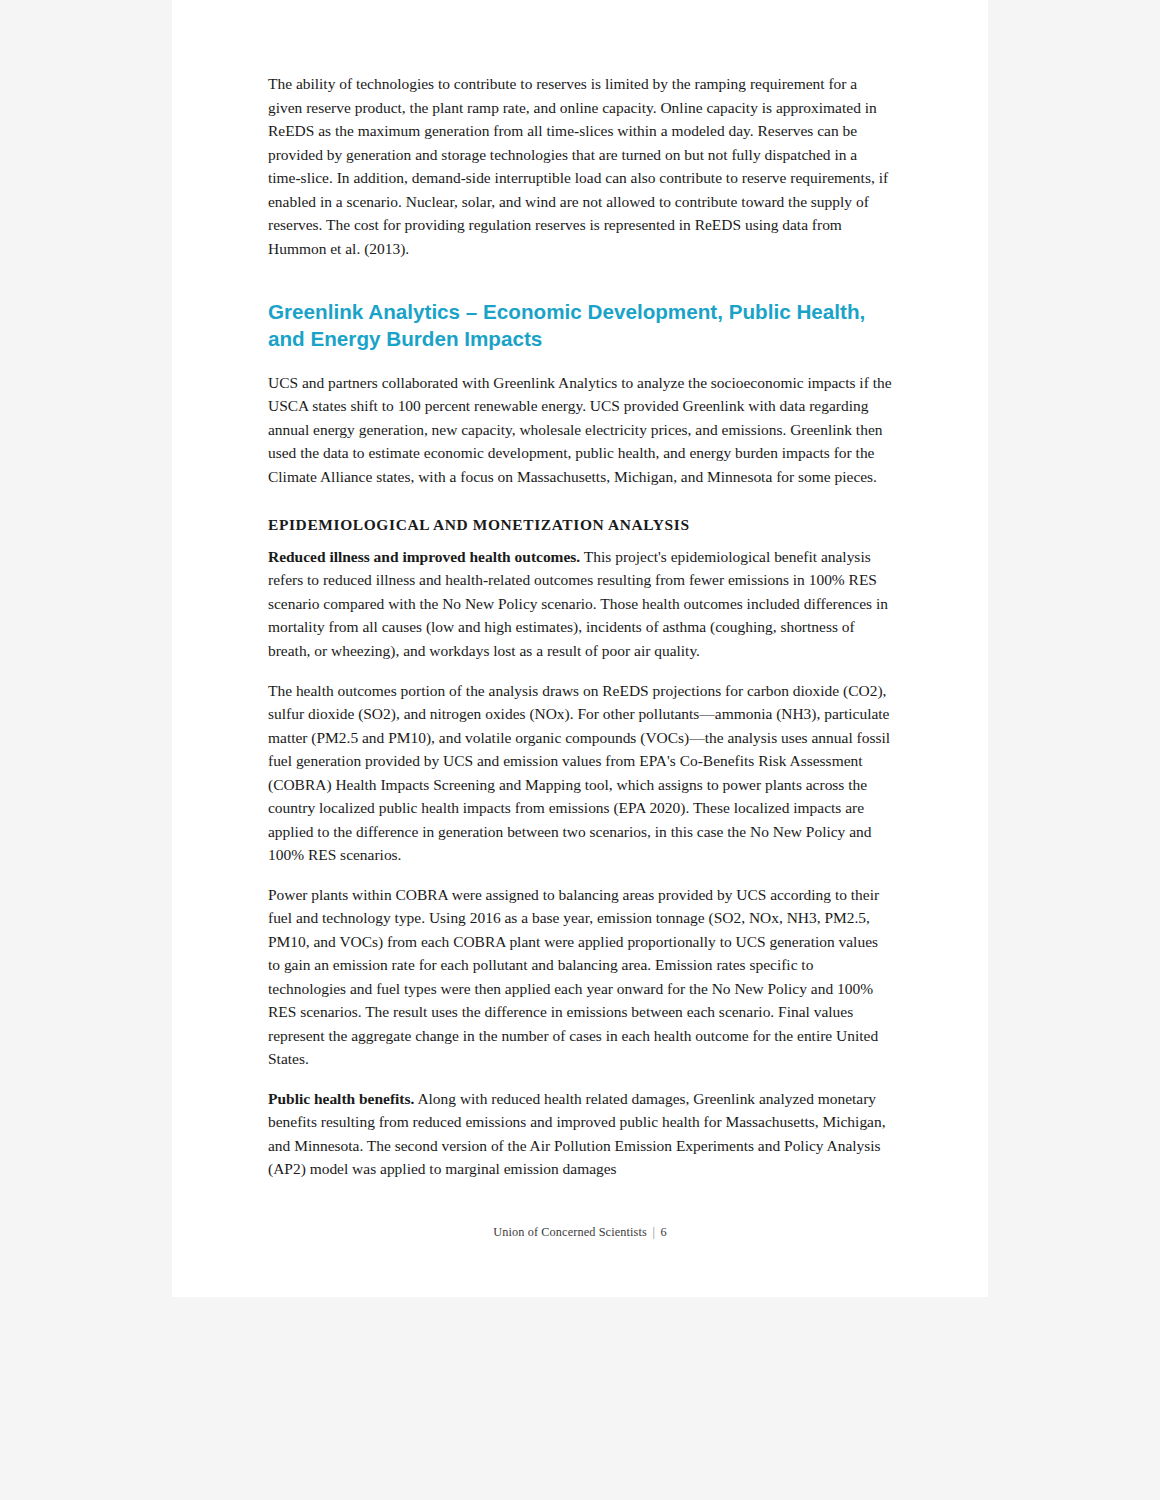The ability of technologies to contribute to reserves is limited by the ramping requirement for a given reserve product, the plant ramp rate, and online capacity. Online capacity is approximated in ReEDS as the maximum generation from all time-slices within a modeled day. Reserves can be provided by generation and storage technologies that are turned on but not fully dispatched in a time-slice. In addition, demand-side interruptible load can also contribute to reserve requirements, if enabled in a scenario. Nuclear, solar, and wind are not allowed to contribute toward the supply of reserves. The cost for providing regulation reserves is represented in ReEDS using data from Hummon et al. (2013).
Greenlink Analytics – Economic Development, Public Health, and Energy Burden Impacts
UCS and partners collaborated with Greenlink Analytics to analyze the socioeconomic impacts if the USCA states shift to 100 percent renewable energy. UCS provided Greenlink with data regarding annual energy generation, new capacity, wholesale electricity prices, and emissions. Greenlink then used the data to estimate economic development, public health, and energy burden impacts for the Climate Alliance states, with a focus on Massachusetts, Michigan, and Minnesota for some pieces.
EPIDEMIOLOGICAL AND MONETIZATION ANALYSIS
Reduced illness and improved health outcomes. This project's epidemiological benefit analysis refers to reduced illness and health-related outcomes resulting from fewer emissions in 100% RES scenario compared with the No New Policy scenario. Those health outcomes included differences in mortality from all causes (low and high estimates), incidents of asthma (coughing, shortness of breath, or wheezing), and workdays lost as a result of poor air quality.
The health outcomes portion of the analysis draws on ReEDS projections for carbon dioxide (CO2), sulfur dioxide (SO2), and nitrogen oxides (NOx). For other pollutants—ammonia (NH3), particulate matter (PM2.5 and PM10), and volatile organic compounds (VOCs)—the analysis uses annual fossil fuel generation provided by UCS and emission values from EPA's Co-Benefits Risk Assessment (COBRA) Health Impacts Screening and Mapping tool, which assigns to power plants across the country localized public health impacts from emissions (EPA 2020). These localized impacts are applied to the difference in generation between two scenarios, in this case the No New Policy and 100% RES scenarios.
Power plants within COBRA were assigned to balancing areas provided by UCS according to their fuel and technology type. Using 2016 as a base year, emission tonnage (SO2, NOx, NH3, PM2.5, PM10, and VOCs) from each COBRA plant were applied proportionally to UCS generation values to gain an emission rate for each pollutant and balancing area. Emission rates specific to technologies and fuel types were then applied each year onward for the No New Policy and 100% RES scenarios. The result uses the difference in emissions between each scenario. Final values represent the aggregate change in the number of cases in each health outcome for the entire United States.
Public health benefits. Along with reduced health related damages, Greenlink analyzed monetary benefits resulting from reduced emissions and improved public health for Massachusetts, Michigan, and Minnesota. The second version of the Air Pollution Emission Experiments and Policy Analysis (AP2) model was applied to marginal emission damages
Union of Concerned Scientists|6